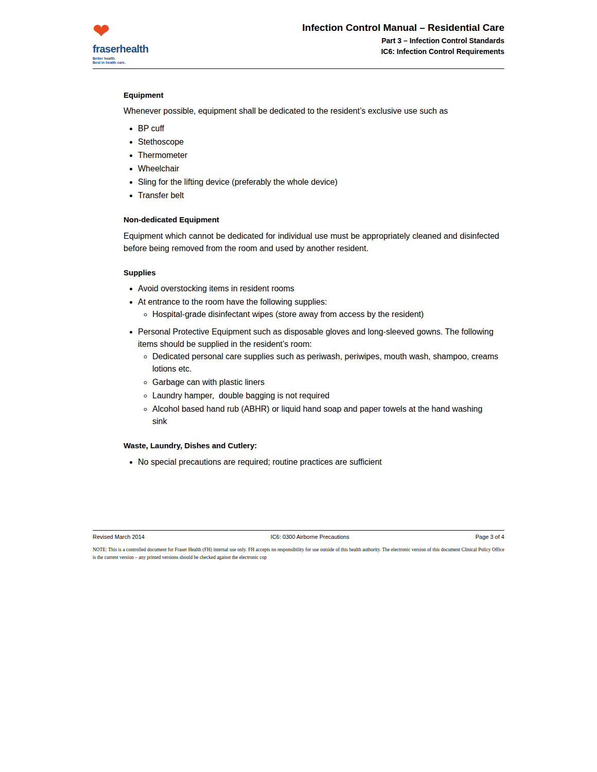❤
fraserhealth
Better health.
Best in health care.
Infection Control Manual – Residential Care
Part 3 – Infection Control Standards
IC6: Infection Control Requirements
Equipment
Whenever possible, equipment shall be dedicated to the resident’s exclusive use such as
BP cuff
Stethoscope
Thermometer
Wheelchair
Sling for the lifting device (preferably the whole device)
Transfer belt
Non-dedicated Equipment
Equipment which cannot be dedicated for individual use must be appropriately cleaned and disinfected before being removed from the room and used by another resident.
Supplies
Avoid overstocking items in resident rooms
At entrance to the room have the following supplies:
Hospital-grade disinfectant wipes (store away from access by the resident)
Personal Protective Equipment such as disposable gloves and long-sleeved gowns. The following items should be supplied in the resident’s room:
Dedicated personal care supplies such as periwash, periwipes, mouth wash, shampoo, creams lotions etc.
Garbage can with plastic liners
Laundry hamper, double bagging is not required
Alcohol based hand rub (ABHR) or liquid hand soap and paper towels at the hand washing sink
Waste, Laundry, Dishes and Cutlery:
No special precautions are required; routine practices are sufficient
Revised March 2014 IC6: 0300 Airborne Precautions Page 3 of 4
NOTE: This is a controlled document for Fraser Health (FH) internal use only. FH accepts no responsibility for use outside of this health authority. The electronic version of this document Clinical Policy Office is the current version – any printed versions should be checked against the electronic cop